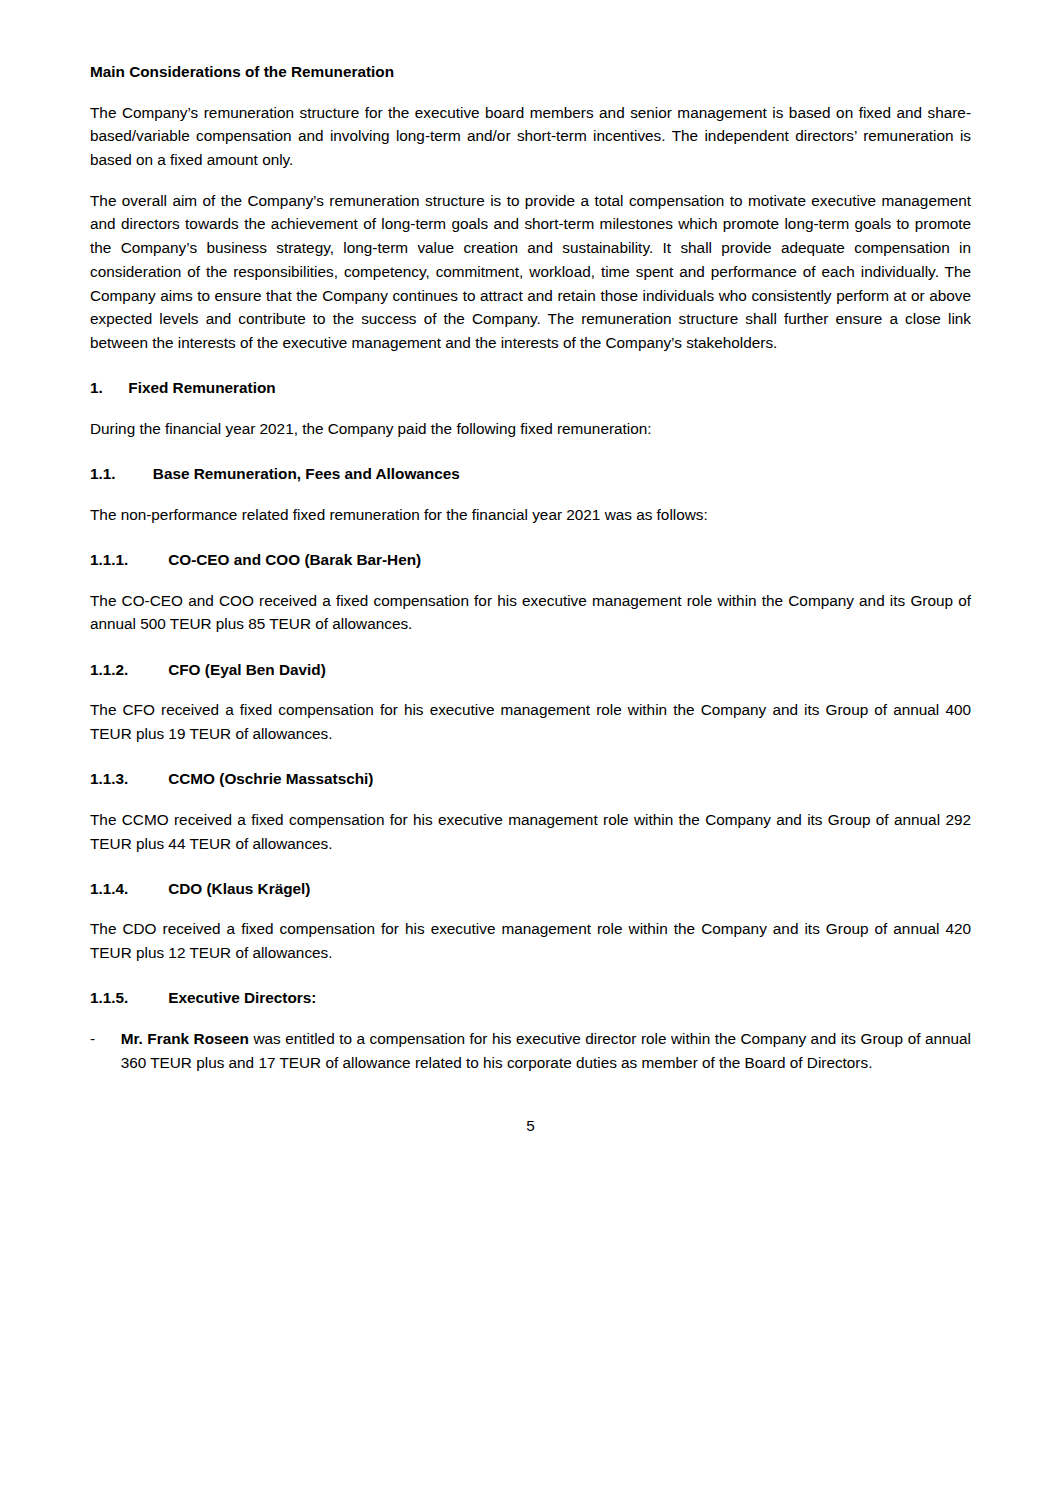Main Considerations of the Remuneration
The Company’s remuneration structure for the executive board members and senior management is based on fixed and share-based/variable compensation and involving long-term and/or short-term incentives. The independent directors’ remuneration is based on a fixed amount only.
The overall aim of the Company’s remuneration structure is to provide a total compensation to motivate executive management and directors towards the achievement of long-term goals and short-term milestones which promote long-term goals to promote the Company’s business strategy, long-term value creation and sustainability. It shall provide adequate compensation in consideration of the responsibilities, competency, commitment, workload, time spent and performance of each individually. The Company aims to ensure that the Company continues to attract and retain those individuals who consistently perform at or above expected levels and contribute to the success of the Company. The remuneration structure shall further ensure a close link between the interests of the executive management and the interests of the Company’s stakeholders.
1. Fixed Remuneration
During the financial year 2021, the Company paid the following fixed remuneration:
1.1. Base Remuneration, Fees and Allowances
The non-performance related fixed remuneration for the financial year 2021 was as follows:
1.1.1. CO-CEO and COO (Barak Bar-Hen)
The CO-CEO and COO received a fixed compensation for his executive management role within the Company and its Group of annual 500 TEUR plus 85 TEUR of allowances.
1.1.2. CFO (Eyal Ben David)
The CFO received a fixed compensation for his executive management role within the Company and its Group of annual 400 TEUR plus 19 TEUR of allowances.
1.1.3. CCMO (Oschrie Massatschi)
The CCMO received a fixed compensation for his executive management role within the Company and its Group of annual 292 TEUR plus 44 TEUR of allowances.
1.1.4. CDO (Klaus Krägel)
The CDO received a fixed compensation for his executive management role within the Company and its Group of annual 420 TEUR plus 12 TEUR of allowances.
1.1.5. Executive Directors:
- Mr. Frank Roseen was entitled to a compensation for his executive director role within the Company and its Group of annual 360 TEUR plus and 17 TEUR of allowance related to his corporate duties as member of the Board of Directors.
5